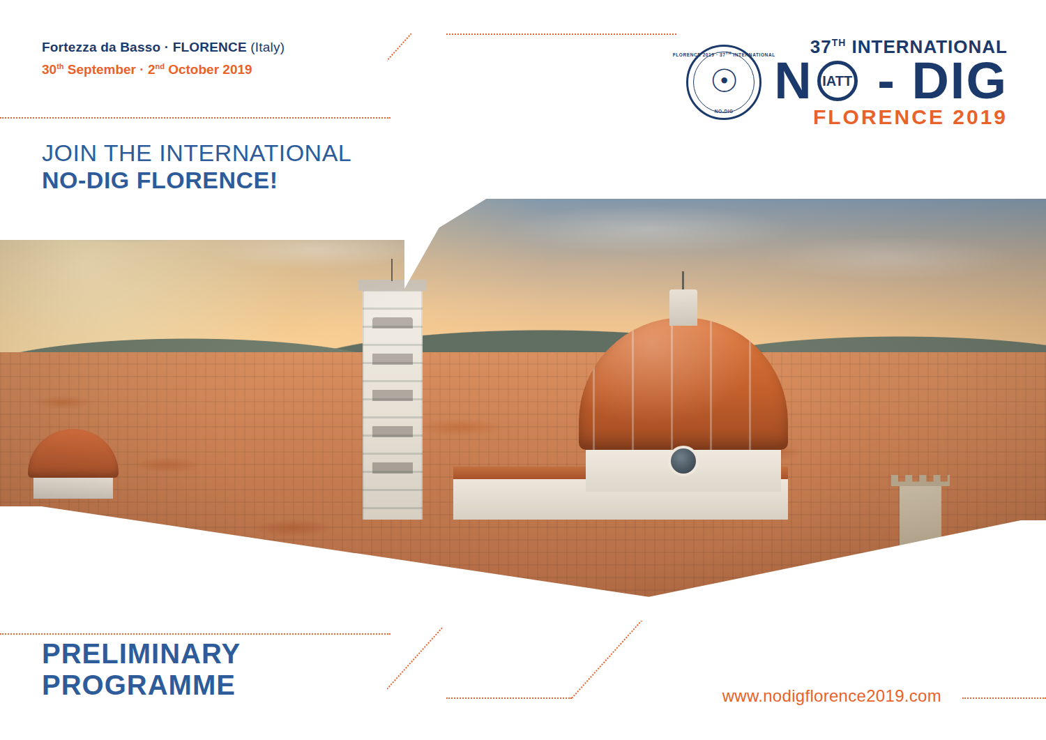Fortezza da Basso · FLORENCE (Italy)
30th September · 2nd October 2019
☉ FLORENCE 2019 · 37TH INTERNATIONAL NO-DIG
37TH INTERNATIONAL
NIATT - DIG
FLORENCE 2019
JOIN THE INTERNATIONAL
NO-DIG FLORENCE!
PRELIMINARY
PROGRAMME
www.nodigflorence2019.com